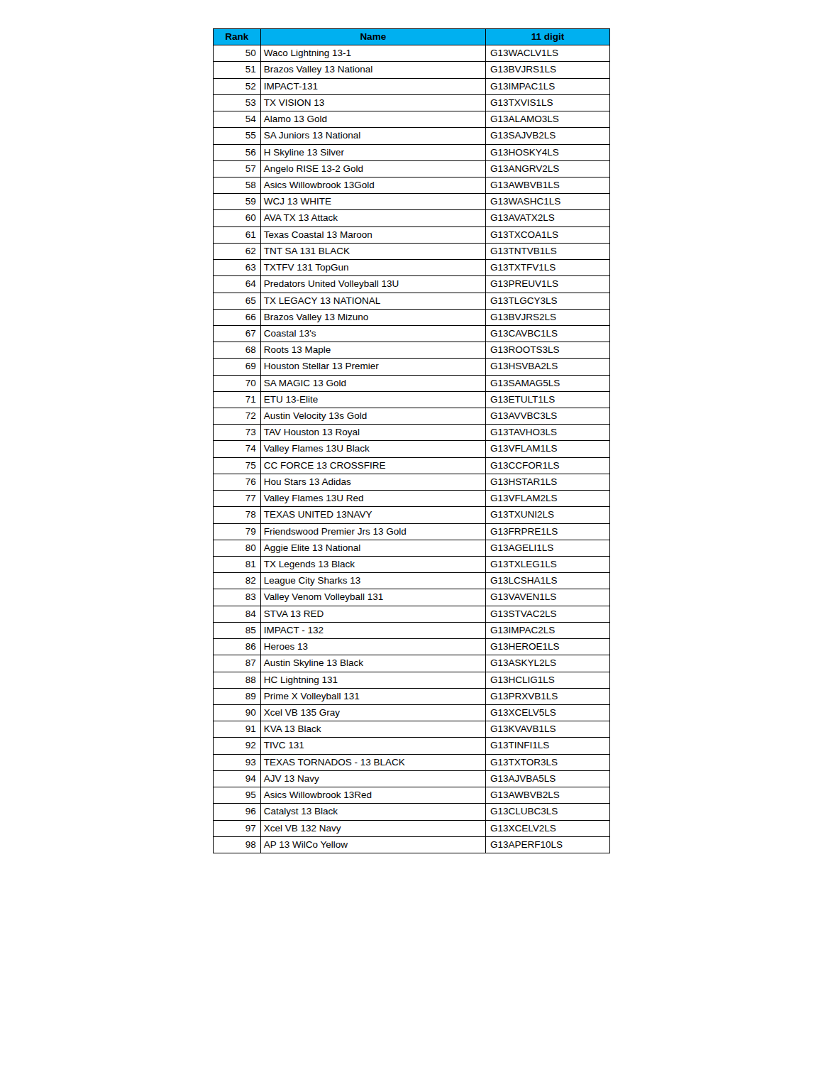| Rank | Name | 11 digit |
| --- | --- | --- |
| 50 | Waco Lightning 13-1 | G13WACLV1LS |
| 51 | Brazos Valley 13 National | G13BVJRS1LS |
| 52 | IMPACT-131 | G13IMPAC1LS |
| 53 | TX VISION 13 | G13TXVIS1LS |
| 54 | Alamo 13 Gold | G13ALAMO3LS |
| 55 | SA Juniors 13 National | G13SAJVB2LS |
| 56 | H Skyline 13 Silver | G13HOSKY4LS |
| 57 | Angelo RISE 13-2 Gold | G13ANGRV2LS |
| 58 | Asics Willowbrook 13Gold | G13AWBVB1LS |
| 59 | WCJ 13 WHITE | G13WASHC1LS |
| 60 | AVA TX 13 Attack | G13AVATX2LS |
| 61 | Texas Coastal 13 Maroon | G13TXCOA1LS |
| 62 | TNT SA 131 BLACK | G13TNTVB1LS |
| 63 | TXTFV 131 TopGun | G13TXTFV1LS |
| 64 | Predators United Volleyball 13U | G13PREUV1LS |
| 65 | TX LEGACY 13 NATIONAL | G13TLGCY3LS |
| 66 | Brazos Valley 13 Mizuno | G13BVJRS2LS |
| 67 | Coastal 13's | G13CAVBC1LS |
| 68 | Roots 13 Maple | G13ROOTS3LS |
| 69 | Houston Stellar 13 Premier | G13HSVBA2LS |
| 70 | SA MAGIC 13 Gold | G13SAMAG5LS |
| 71 | ETU 13-Elite | G13ETULT1LS |
| 72 | Austin Velocity 13s Gold | G13AVVBC3LS |
| 73 | TAV Houston 13 Royal | G13TAVHO3LS |
| 74 | Valley Flames 13U Black | G13VFLAM1LS |
| 75 | CC FORCE 13 CROSSFIRE | G13CCFOR1LS |
| 76 | Hou Stars 13 Adidas | G13HSTAR1LS |
| 77 | Valley Flames 13U Red | G13VFLAM2LS |
| 78 | TEXAS UNITED 13NAVY | G13TXUNI2LS |
| 79 | Friendswood Premier Jrs 13 Gold | G13FRPRE1LS |
| 80 | Aggie Elite 13 National | G13AGELI1LS |
| 81 | TX Legends 13 Black | G13TXLEG1LS |
| 82 | League City Sharks 13 | G13LCSHA1LS |
| 83 | Valley Venom Volleyball 131 | G13VAVEN1LS |
| 84 | STVA 13 RED | G13STVAC2LS |
| 85 | IMPACT - 132 | G13IMPAC2LS |
| 86 | Heroes 13 | G13HEROE1LS |
| 87 | Austin Skyline 13 Black | G13ASKYL2LS |
| 88 | HC Lightning 131 | G13HCLIG1LS |
| 89 | Prime X Volleyball 131 | G13PRXVB1LS |
| 90 | Xcel VB 135 Gray | G13XCELV5LS |
| 91 | KVA 13 Black | G13KVAVB1LS |
| 92 | TIVC 131 | G13TINFI1LS |
| 93 | TEXAS TORNADOS - 13 BLACK | G13TXTOR3LS |
| 94 | AJV 13 Navy | G13AJVBA5LS |
| 95 | Asics Willowbrook 13Red | G13AWBVB2LS |
| 96 | Catalyst 13 Black | G13CLUBC3LS |
| 97 | Xcel VB 132 Navy | G13XCELV2LS |
| 98 | AP 13 WilCo Yellow | G13APERF10LS |